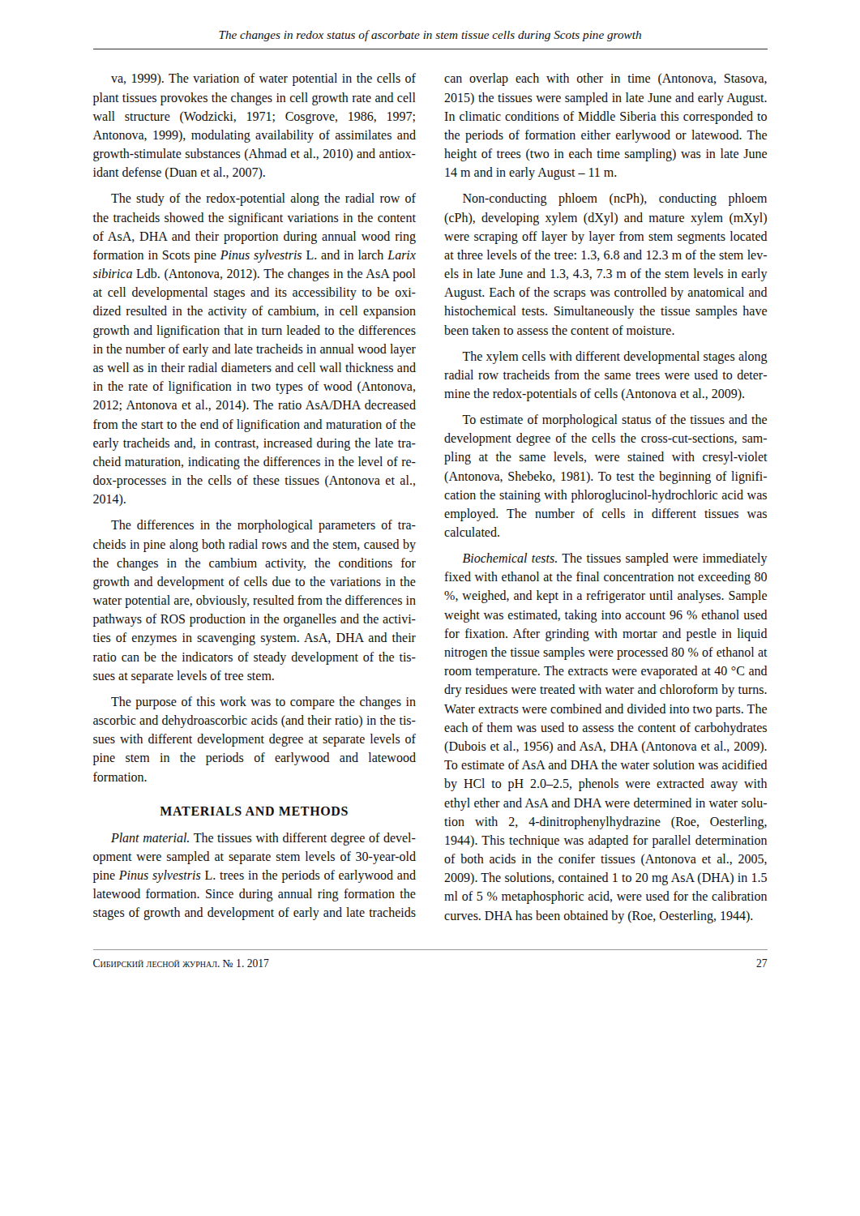The changes in redox status of ascorbate in stem tissue cells during Scots pine growth
va, 1999). The variation of water potential in the cells of plant tissues provokes the changes in cell growth rate and cell wall structure (Wodzicki, 1971; Cosgrove, 1986, 1997; Antonova, 1999), modulating availability of assimilates and growth-stimulate substances (Ahmad et al., 2010) and antioxidant defense (Duan et al., 2007).
The study of the redox-potential along the radial row of the tracheids showed the significant variations in the content of AsA, DHA and their proportion during annual wood ring formation in Scots pine Pinus sylvestris L. and in larch Larix sibirica Ldb. (Antonova, 2012). The changes in the AsA pool at cell developmental stages and its accessibility to be oxidized resulted in the activity of cambium, in cell expansion growth and lignification that in turn leaded to the differences in the number of early and late tracheids in annual wood layer as well as in their radial diameters and cell wall thickness and in the rate of lignification in two types of wood (Antonova, 2012; Antonova et al., 2014). The ratio AsA/DHA decreased from the start to the end of lignification and maturation of the early tracheids and, in contrast, increased during the late tracheid maturation, indicating the differences in the level of redox-processes in the cells of these tissues (Antonova et al., 2014).
The differences in the morphological parameters of tracheids in pine along both radial rows and the stem, caused by the changes in the cambium activity, the conditions for growth and development of cells due to the variations in the water potential are, obviously, resulted from the differences in pathways of ROS production in the organelles and the activities of enzymes in scavenging system. AsA, DHA and their ratio can be the indicators of steady development of the tissues at separate levels of tree stem.
The purpose of this work was to compare the changes in ascorbic and dehydroascorbic acids (and their ratio) in the tissues with different development degree at separate levels of pine stem in the periods of earlywood and latewood formation.
Materials and Methods
Plant material. The tissues with different degree of development were sampled at separate stem levels of 30-year-old pine Pinus sylvestris L. trees in the periods of earlywood and latewood formation. Since during annual ring formation the stages of growth and development of early and late tracheids can overlap each with other in time (Antonova, Stasova, 2015) the tissues were sampled in late June and early August. In climatic conditions of Middle Siberia this corresponded to the periods of formation either earlywood or latewood. The height of trees (two in each time sampling) was in late June 14 m and in early August – 11 m.
Non-conducting phloem (ncPh), conducting phloem (cPh), developing xylem (dXyl) and mature xylem (mXyl) were scraping off layer by layer from stem segments located at three levels of the tree: 1.3, 6.8 and 12.3 m of the stem levels in late June and 1.3, 4.3, 7.3 m of the stem levels in early August. Each of the scraps was controlled by anatomical and histochemical tests. Simultaneously the tissue samples have been taken to assess the content of moisture.
The xylem cells with different developmental stages along radial row tracheids from the same trees were used to determine the redox-potentials of cells (Antonova et al., 2009).
To estimate of morphological status of the tissues and the development degree of the cells the cross-cut-sections, sampling at the same levels, were stained with cresyl-violet (Antonova, Shebeko, 1981). To test the beginning of lignification the staining with phloroglucinol-hydrochloric acid was employed. The number of cells in different tissues was calculated.
Biochemical tests. The tissues sampled were immediately fixed with ethanol at the final concentration not exceeding 80 %, weighed, and kept in a refrigerator until analyses. Sample weight was estimated, taking into account 96 % ethanol used for fixation. After grinding with mortar and pestle in liquid nitrogen the tissue samples were processed 80 % of ethanol at room temperature. The extracts were evaporated at 40 °C and dry residues were treated with water and chloroform by turns. Water extracts were combined and divided into two parts. The each of them was used to assess the content of carbohydrates (Dubois et al., 1956) and AsA, DHA (Antonova et al., 2009). To estimate of AsA and DHA the water solution was acidified by HCl to pH 2.0–2.5, phenols were extracted away with ethyl ether and AsA and DHA were determined in water solution with 2, 4-dinitrophenylhydrazine (Roe, Oesterling, 1944). This technique was adapted for parallel determination of both acids in the conifer tissues (Antonova et al., 2005, 2009). The solutions, contained 1 to 20 mg AsA (DHA) in 1.5 ml of 5 % metaphosphoric acid, were used for the calibration curves. DHA has been obtained by (Roe, Oesterling, 1944).
Сибирский лесной журнал. № 1. 2017 27